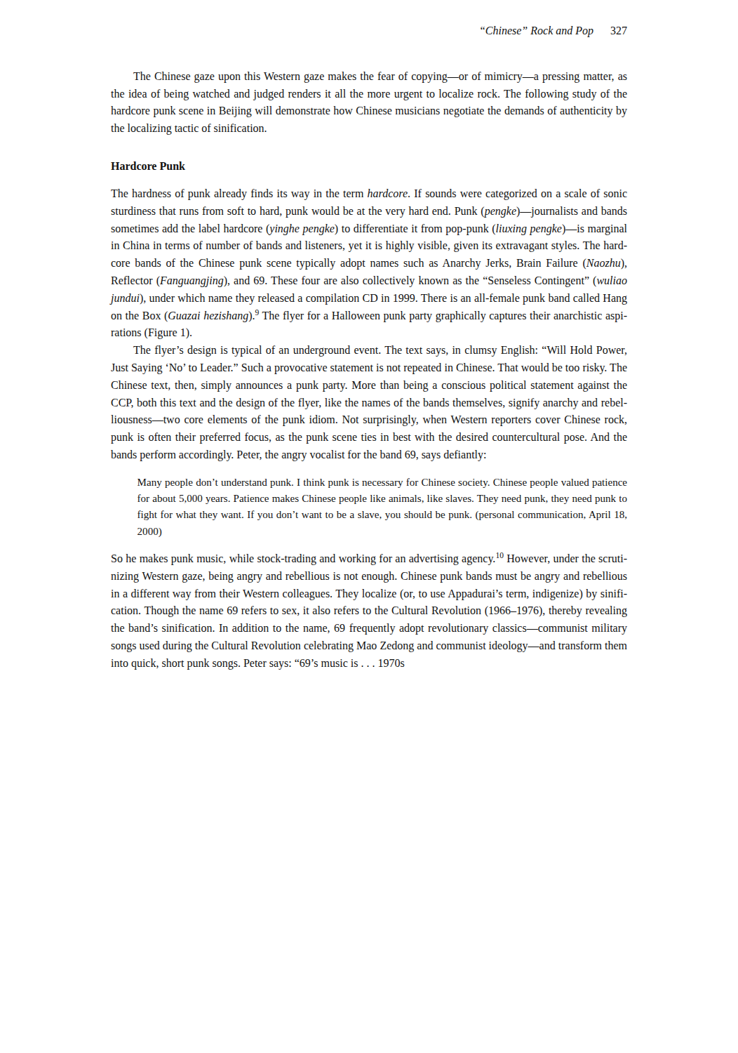“Chinese” Rock and Pop 327
The Chinese gaze upon this Western gaze makes the fear of copying—or of mimicry—a pressing matter, as the idea of being watched and judged renders it all the more urgent to localize rock. The following study of the hardcore punk scene in Beijing will demonstrate how Chinese musicians negotiate the demands of authenticity by the localizing tactic of sinification.
Hardcore Punk
The hardness of punk already finds its way in the term hardcore. If sounds were categorized on a scale of sonic sturdiness that runs from soft to hard, punk would be at the very hard end. Punk (pengke)—journalists and bands sometimes add the label hardcore (yinghe pengke) to differentiate it from pop-punk (liuxing pengke)—is marginal in China in terms of number of bands and listeners, yet it is highly visible, given its extravagant styles. The hardcore bands of the Chinese punk scene typically adopt names such as Anarchy Jerks, Brain Failure (Naozhu), Reflector (Fanguangjing), and 69. These four are also collectively known as the “Senseless Contingent” (wuliao jundui), under which name they released a compilation CD in 1999. There is an all-female punk band called Hang on the Box (Guazai hezishang).9 The flyer for a Halloween punk party graphically captures their anarchistic aspirations (Figure 1).
The flyer’s design is typical of an underground event. The text says, in clumsy English: “Will Hold Power, Just Saying ‘No’ to Leader.” Such a provocative statement is not repeated in Chinese. That would be too risky. The Chinese text, then, simply announces a punk party. More than being a conscious political statement against the CCP, both this text and the design of the flyer, like the names of the bands themselves, signify anarchy and rebelliousness—two core elements of the punk idiom. Not surprisingly, when Western reporters cover Chinese rock, punk is often their preferred focus, as the punk scene ties in best with the desired countercultural pose. And the bands perform accordingly. Peter, the angry vocalist for the band 69, says defiantly:
Many people don’t understand punk. I think punk is necessary for Chinese society. Chinese people valued patience for about 5,000 years. Patience makes Chinese people like animals, like slaves. They need punk, they need punk to fight for what they want. If you don’t want to be a slave, you should be punk. (personal communication, April 18, 2000)
So he makes punk music, while stock-trading and working for an advertising agency.10 However, under the scrutinizing Western gaze, being angry and rebellious is not enough. Chinese punk bands must be angry and rebellious in a different way from their Western colleagues. They localize (or, to use Appadurai’s term, indigenize) by sinification. Though the name 69 refers to sex, it also refers to the Cultural Revolution (1966–1976), thereby revealing the band’s sinification. In addition to the name, 69 frequently adopt revolutionary classics—communist military songs used during the Cultural Revolution celebrating Mao Zedong and communist ideology—and transform them into quick, short punk songs. Peter says: “69’s music is . . . 1970s